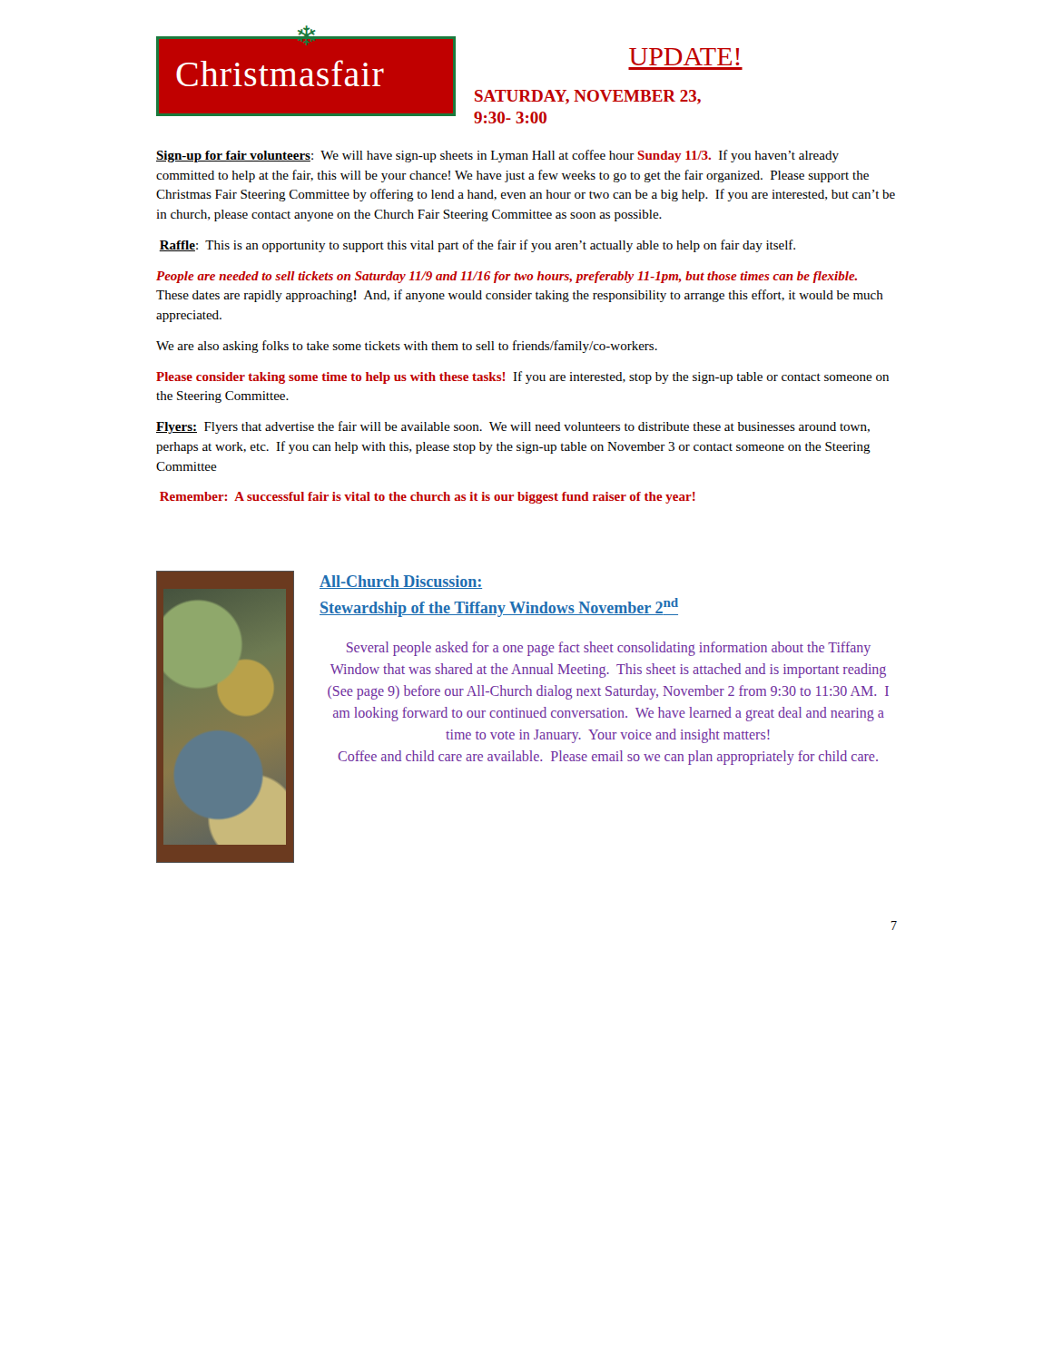❄
Christmasfair
UPDATE!
SATURDAY, NOVEMBER 23,
9:30- 3:00
Sign-up for fair volunteers: We will have sign-up sheets in Lyman Hall at coffee hour Sunday 11/3. If you haven’t already committed to help at the fair, this will be your chance! We have just a few weeks to go to get the fair organized. Please support the Christmas Fair Steering Committee by offering to lend a hand, even an hour or two can be a big help. If you are interested, but can’t be in church, please contact anyone on the Church Fair Steering Committee as soon as possible.
Raffle: This is an opportunity to support this vital part of the fair if you aren’t actually able to help on fair day itself.
People are needed to sell tickets on Saturday 11/9 and 11/16 for two hours, preferably 11-1pm, but those times can be flexible. These dates are rapidly approaching! And, if anyone would consider taking the responsibility to arrange this effort, it would be much appreciated.
We are also asking folks to take some tickets with them to sell to friends/family/co-workers.
Please consider taking some time to help us with these tasks! If you are interested, stop by the sign-up table or contact someone on the Steering Committee.
Flyers: Flyers that advertise the fair will be available soon. We will need volunteers to distribute these at businesses around town, perhaps at work, etc. If you can help with this, please stop by the sign-up table on November 3 or contact someone on the Steering Committee
Remember: A successful fair is vital to the church as it is our biggest fund raiser of the year!
All-Church Discussion:
Stewardship of the Tiffany Windows November 2nd
Several people asked for a one page fact sheet consolidating information about the Tiffany Window that was shared at the Annual Meeting. This sheet is attached and is important reading (See page 9) before our All-Church dialog next Saturday, November 2 from 9:30 to 11:30 AM. I am looking forward to our continued conversation. We have learned a great deal and nearing a time to vote in January. Your voice and insight matters!
Coffee and child care are available. Please email so we can plan appropriately for child care.
7